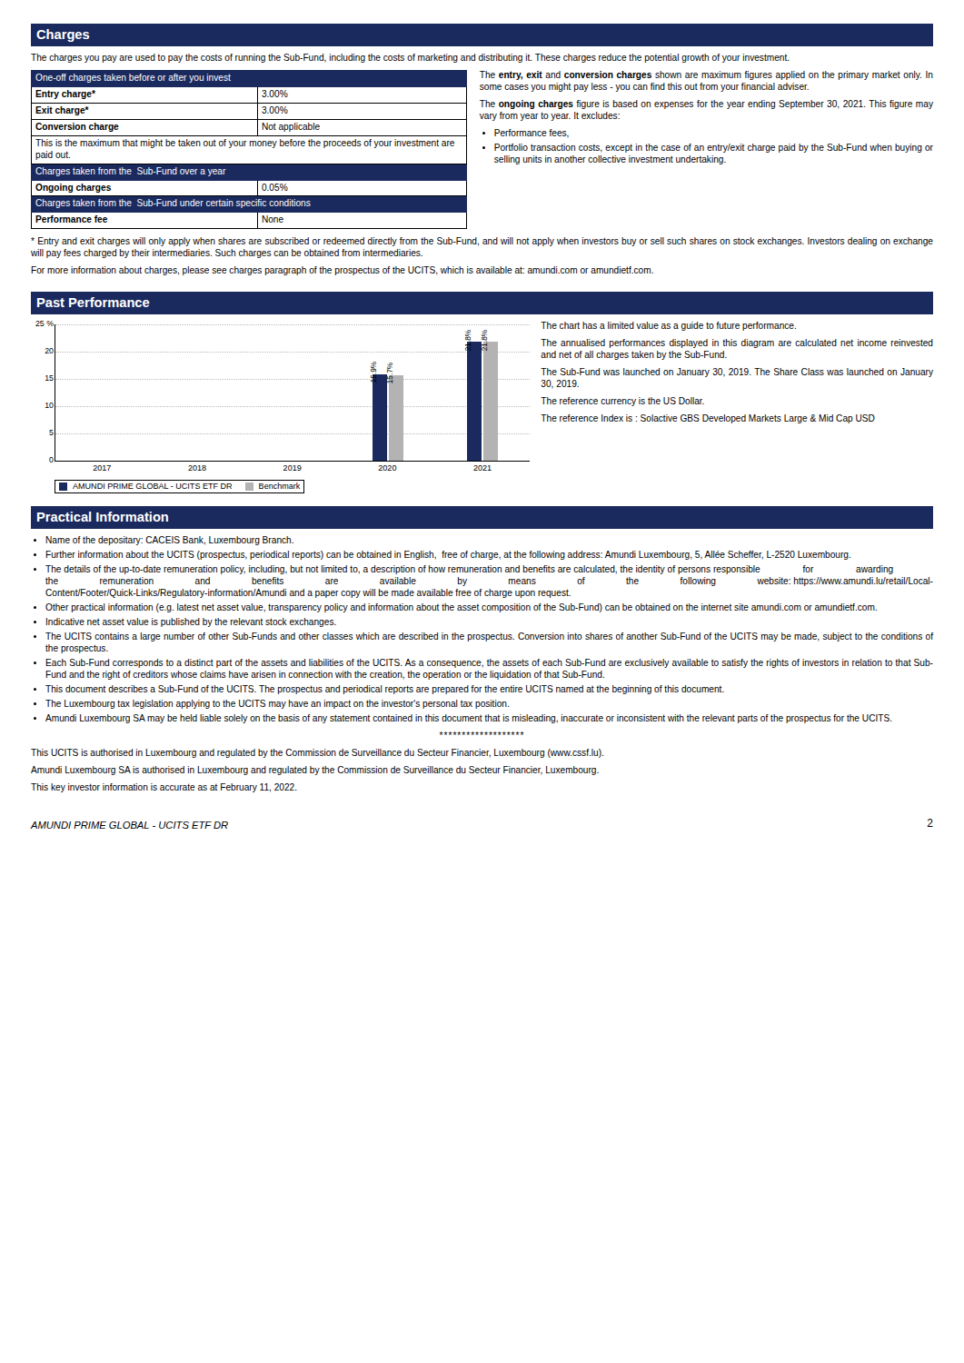Charges
The charges you pay are used to pay the costs of running the Sub-Fund, including the costs of marketing and distributing it. These charges reduce the potential growth of your investment.
| One-off charges taken before or after you invest |
| Entry charge* | 3.00% |
| Exit charge* | 3.00% |
| Conversion charge | Not applicable |
| This is the maximum that might be taken out of your money before the proceeds of your investment are paid out. |
| Charges taken from the Sub-Fund over a year |
| Ongoing charges | 0.05% |
| Charges taken from the Sub-Fund under certain specific conditions |
| Performance fee | None |
The entry, exit and conversion charges shown are maximum figures applied on the primary market only. In some cases you might pay less - you can find this out from your financial adviser.
The ongoing charges figure is based on expenses for the year ending September 30, 2021. This figure may vary from year to year. It excludes:
Performance fees,
Portfolio transaction costs, except in the case of an entry/exit charge paid by the Sub-Fund when buying or selling units in another collective investment undertaking.
* Entry and exit charges will only apply when shares are subscribed or redeemed directly from the Sub-Fund, and will not apply when investors buy or sell such shares on stock exchanges. Investors dealing on exchange will pay fees charged by their intermediaries. Such charges can be obtained from intermediaries.
For more information about charges, please see charges paragraph of the prospectus of the UCITS, which is available at: amundi.com or amundietf.com.
Past Performance
25 %
20
15
10
5
0
15.9%
15.7%
21.8%
21.8%
2017
2018
2019
2020
2021
AMUNDI PRIME GLOBAL - UCITS ETF DR Benchmark
The chart has a limited value as a guide to future performance.
The annualised performances displayed in this diagram are calculated net income reinvested and net of all charges taken by the Sub-Fund.
The Sub-Fund was launched on January 30, 2019. The Share Class was launched on January 30, 2019.
The reference currency is the US Dollar.
The reference Index is : Solactive GBS Developed Markets Large & Mid Cap USD
Practical Information
Name of the depositary: CACEIS Bank, Luxembourg Branch.
Further information about the UCITS (prospectus, periodical reports) can be obtained in English, free of charge, at the following address: Amundi Luxembourg, 5, Allée Scheffer, L-2520 Luxembourg.
The details of the up-to-date remuneration policy, including, but not limited to, a description of how remuneration and benefits are calculated, the identity of persons responsible for awarding the remuneration and benefits are available by means of the following website: https://www.amundi.lu/retail/Local-Content/Footer/Quick-Links/Regulatory-information/Amundi and a paper copy will be made available free of charge upon request.
Other practical information (e.g. latest net asset value, transparency policy and information about the asset composition of the Sub-Fund) can be obtained on the internet site amundi.com or amundietf.com.
Indicative net asset value is published by the relevant stock exchanges.
The UCITS contains a large number of other Sub-Funds and other classes which are described in the prospectus. Conversion into shares of another Sub-Fund of the UCITS may be made, subject to the conditions of the prospectus.
Each Sub-Fund corresponds to a distinct part of the assets and liabilities of the UCITS. As a consequence, the assets of each Sub-Fund are exclusively available to satisfy the rights of investors in relation to that Sub-Fund and the right of creditors whose claims have arisen in connection with the creation, the operation or the liquidation of that Sub-Fund.
This document describes a Sub-Fund of the UCITS. The prospectus and periodical reports are prepared for the entire UCITS named at the beginning of this document.
The Luxembourg tax legislation applying to the UCITS may have an impact on the investor's personal tax position.
Amundi Luxembourg SA may be held liable solely on the basis of any statement contained in this document that is misleading, inaccurate or inconsistent with the relevant parts of the prospectus for the UCITS.
*******************
This UCITS is authorised in Luxembourg and regulated by the Commission de Surveillance du Secteur Financier, Luxembourg (www.cssf.lu).
Amundi Luxembourg SA is authorised in Luxembourg and regulated by the Commission de Surveillance du Secteur Financier, Luxembourg.
This key investor information is accurate as at February 11, 2022.
AMUNDI PRIME GLOBAL - UCITS ETF DR
2